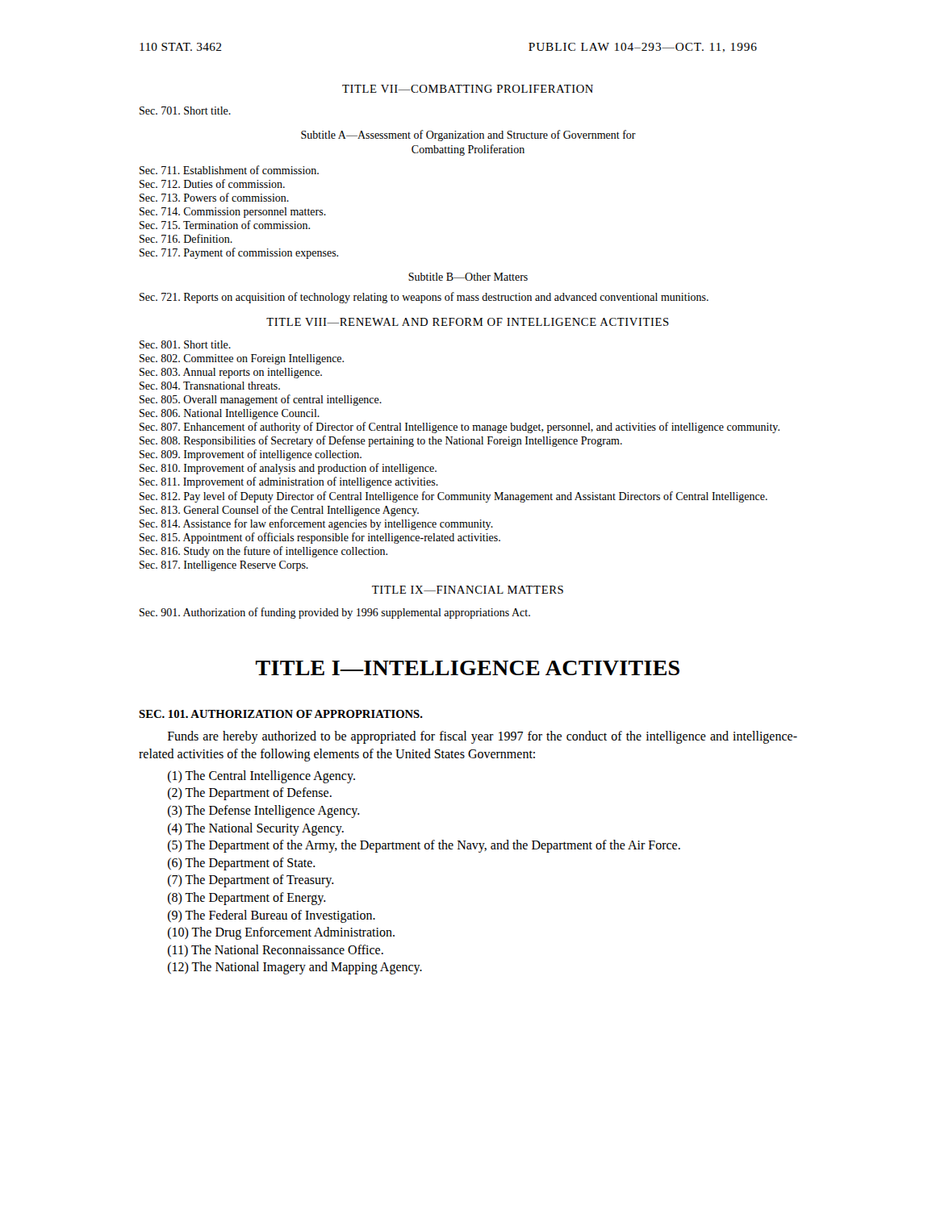110 STAT. 3462 PUBLIC LAW 104–293—OCT. 11, 1996
TITLE VII—COMBATTING PROLIFERATION
Sec. 701. Short title.
Subtitle A—Assessment of Organization and Structure of Government for
Combatting Proliferation
Sec. 711. Establishment of commission.
Sec. 712. Duties of commission.
Sec. 713. Powers of commission.
Sec. 714. Commission personnel matters.
Sec. 715. Termination of commission.
Sec. 716. Definition.
Sec. 717. Payment of commission expenses.
Subtitle B—Other Matters
Sec. 721. Reports on acquisition of technology relating to weapons of mass destruction and advanced conventional munitions.
TITLE VIII—RENEWAL AND REFORM OF INTELLIGENCE ACTIVITIES
Sec. 801. Short title.
Sec. 802. Committee on Foreign Intelligence.
Sec. 803. Annual reports on intelligence.
Sec. 804. Transnational threats.
Sec. 805. Overall management of central intelligence.
Sec. 806. National Intelligence Council.
Sec. 807. Enhancement of authority of Director of Central Intelligence to manage budget, personnel, and activities of intelligence community.
Sec. 808. Responsibilities of Secretary of Defense pertaining to the National Foreign Intelligence Program.
Sec. 809. Improvement of intelligence collection.
Sec. 810. Improvement of analysis and production of intelligence.
Sec. 811. Improvement of administration of intelligence activities.
Sec. 812. Pay level of Deputy Director of Central Intelligence for Community Management and Assistant Directors of Central Intelligence.
Sec. 813. General Counsel of the Central Intelligence Agency.
Sec. 814. Assistance for law enforcement agencies by intelligence community.
Sec. 815. Appointment of officials responsible for intelligence-related activities.
Sec. 816. Study on the future of intelligence collection.
Sec. 817. Intelligence Reserve Corps.
TITLE IX—FINANCIAL MATTERS
Sec. 901. Authorization of funding provided by 1996 supplemental appropriations Act.
TITLE I—INTELLIGENCE ACTIVITIES
SEC. 101. AUTHORIZATION OF APPROPRIATIONS.
Funds are hereby authorized to be appropriated for fiscal year 1997 for the conduct of the intelligence and intelligence-related activities of the following elements of the United States Government:
(1) The Central Intelligence Agency.
(2) The Department of Defense.
(3) The Defense Intelligence Agency.
(4) The National Security Agency.
(5) The Department of the Army, the Department of the Navy, and the Department of the Air Force.
(6) The Department of State.
(7) The Department of Treasury.
(8) The Department of Energy.
(9) The Federal Bureau of Investigation.
(10) The Drug Enforcement Administration.
(11) The National Reconnaissance Office.
(12) The National Imagery and Mapping Agency.